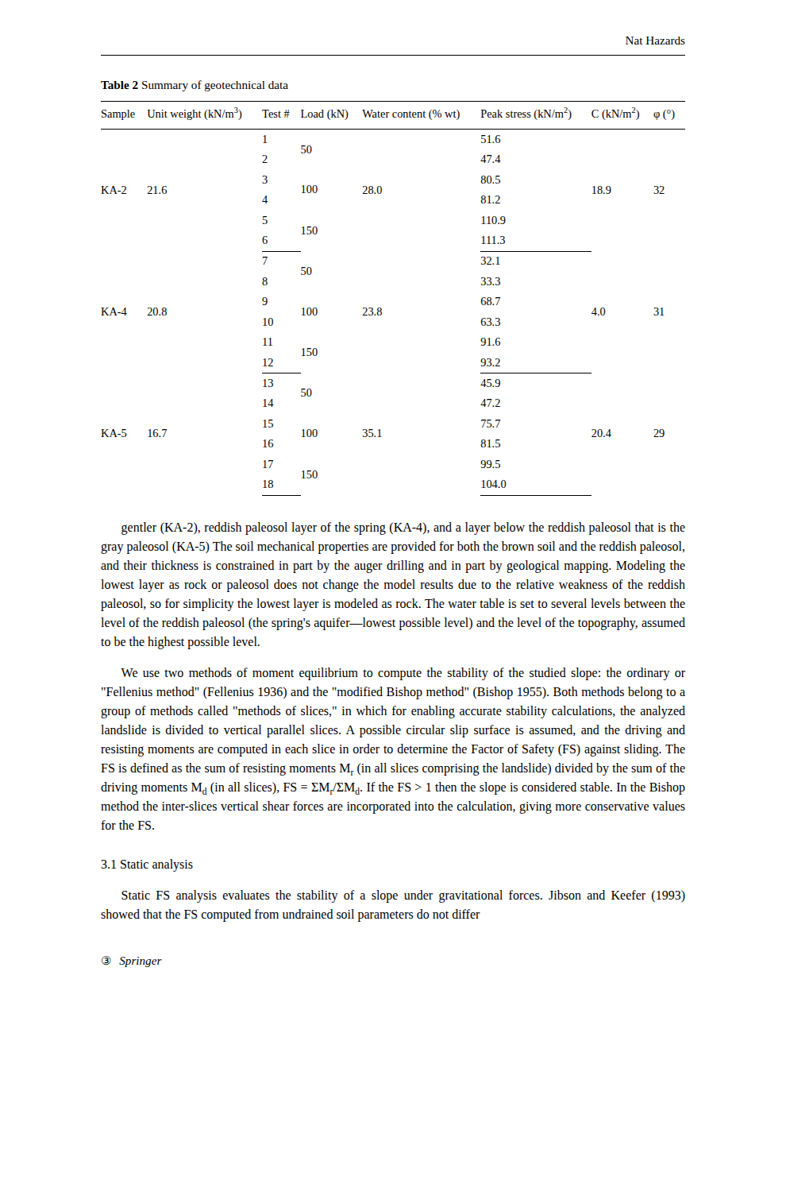Nat Hazards
Table 2 Summary of geotechnical data
| Sample | Unit weight (kN/m 3 ) | Test # | Load (kN) | Water content (% wt) | Peak stress (kN/m 2 ) | C (kN/m 2 ) | φ (°) |
| --- | --- | --- | --- | --- | --- | --- | --- |
| KA-2 | 21.6 | 1 | 50 | 28.0 | 51.6 | 18.9 | 32 |
| 2 | 47.4 |
| 3 | 100 | 80.5 |
| 4 | 81.2 |
| 5 | 150 | 110.9 |
| 6 | 111.3 |
| KA-4 | 20.8 | 7 | 50 | 23.8 | 32.1 | 4.0 | 31 |
| 8 | 33.3 |
| 9 | 100 | 68.7 |
| 10 | 63.3 |
| 11 | 150 | 91.6 |
| 12 | 93.2 |
| KA-5 | 16.7 | 13 | 50 | 35.1 | 45.9 | 20.4 | 29 |
| 14 | 47.2 |
| 15 | 100 | 75.7 |
| 16 | 81.5 |
| 17 | 150 | 99.5 |
| 18 | 104.0 |
gentler (KA-2), reddish paleosol layer of the spring (KA-4), and a layer below the reddish paleosol that is the gray paleosol (KA-5) The soil mechanical properties are provided for both the brown soil and the reddish paleosol, and their thickness is constrained in part by the auger drilling and in part by geological mapping. Modeling the lowest layer as rock or paleosol does not change the model results due to the relative weakness of the reddish paleosol, so for simplicity the lowest layer is modeled as rock. The water table is set to several levels between the level of the reddish paleosol (the spring's aquifer—lowest possible level) and the level of the topography, assumed to be the highest possible level.
We use two methods of moment equilibrium to compute the stability of the studied slope: the ordinary or "Fellenius method" (Fellenius 1936) and the "modified Bishop method" (Bishop 1955). Both methods belong to a group of methods called "methods of slices," in which for enabling accurate stability calculations, the analyzed landslide is divided to vertical parallel slices. A possible circular slip surface is assumed, and the driving and resisting moments are computed in each slice in order to determine the Factor of Safety (FS) against sliding. The FS is defined as the sum of resisting moments Mr (in all slices comprising the landslide) divided by the sum of the driving moments Md (in all slices), FS = ΣMr/ΣMd. If the FS > 1 then the slope is considered stable. In the Bishop method the inter-slices vertical shear forces are incorporated into the calculation, giving more conservative values for the FS.
3.1 Static analysis
Static FS analysis evaluates the stability of a slope under gravitational forces. Jibson and Keefer (1993) showed that the FS computed from undrained soil parameters do not differ
③ Springer